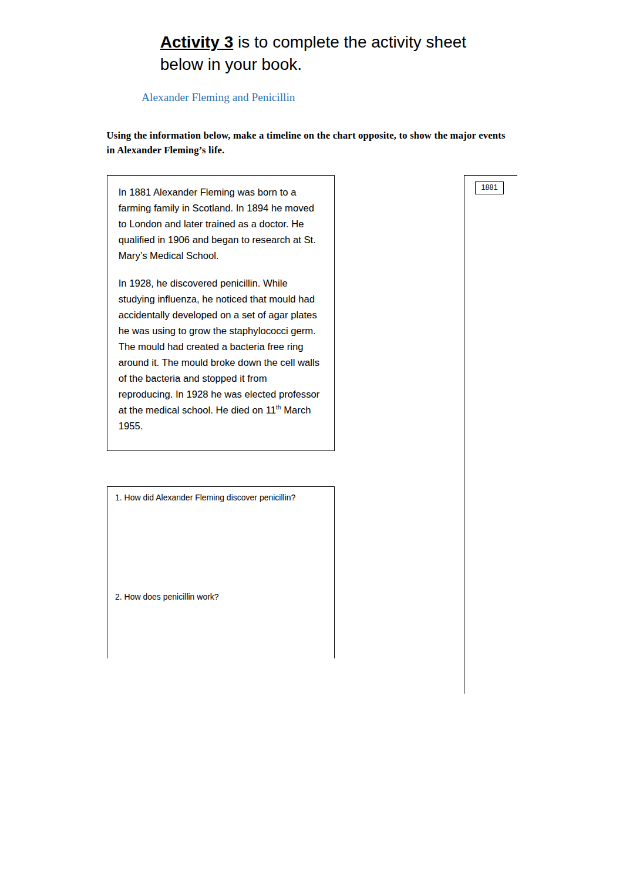Activity 3 is to complete the activity sheet below in your book.
Alexander Fleming and Penicillin
Using the information below, make a timeline on the chart opposite, to show the major events in Alexander Fleming’s life.
In 1881 Alexander Fleming was born to a farming family in Scotland. In 1894 he moved to London and later trained as a doctor. He qualified in 1906 and began to research at St. Mary’s Medical School.
In 1928, he discovered penicillin. While studying influenza, he noticed that mould had accidentally developed on a set of agar plates he was using to grow the staphylococci germ. The mould had created a bacteria free ring around it. The mould broke down the cell walls of the bacteria and stopped it from reproducing. In 1928 he was elected professor at the medical school. He died on 11th March 1955.
1. How did Alexander Fleming discover penicillin?
2. How does penicillin work?
1881